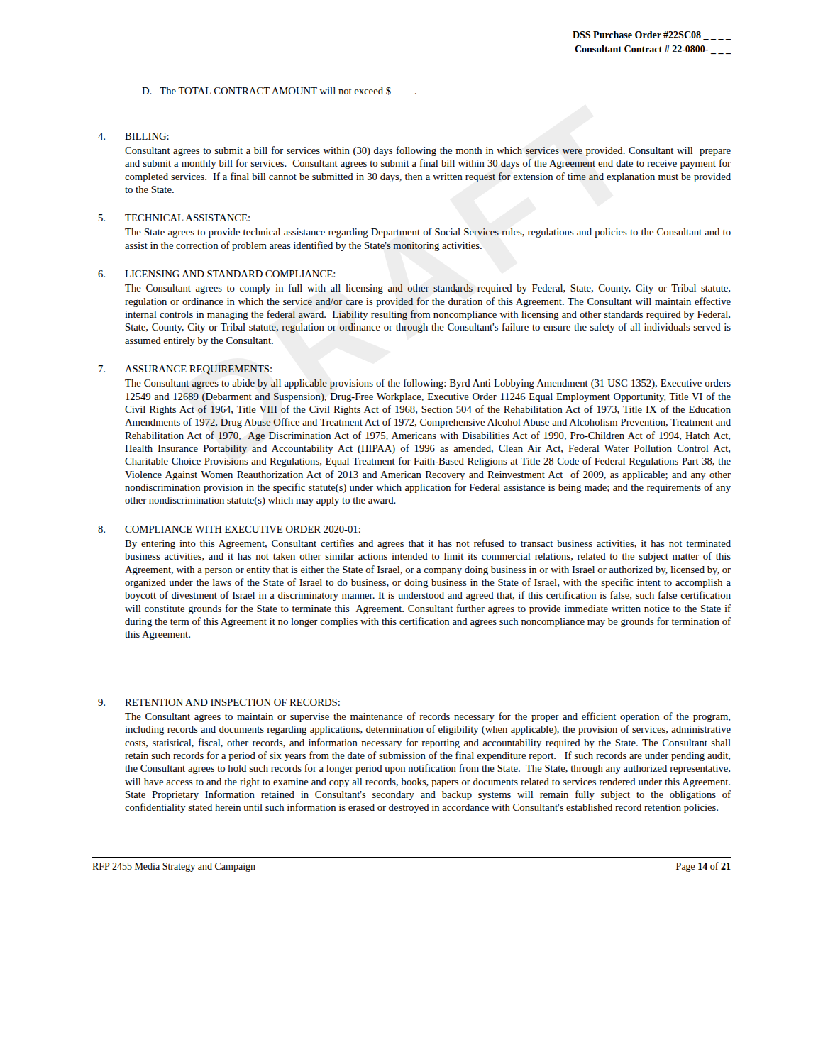DSS Purchase Order #22SC08 _ _ _ _
Consultant Contract # 22-0800- _ _ _
DRAFT
D. The TOTAL CONTRACT AMOUNT will not exceed $ .
4.
BILLING:
Consultant agrees to submit a bill for services within (30) days following the month in which services were provided. Consultant will prepare and submit a monthly bill for services. Consultant agrees to submit a final bill within 30 days of the Agreement end date to receive payment for completed services. If a final bill cannot be submitted in 30 days, then a written request for extension of time and explanation must be provided to the State.
5.
TECHNICAL ASSISTANCE:
The State agrees to provide technical assistance regarding Department of Social Services rules, regulations and policies to the Consultant and to assist in the correction of problem areas identified by the State's monitoring activities.
6.
LICENSING AND STANDARD COMPLIANCE:
The Consultant agrees to comply in full with all licensing and other standards required by Federal, State, County, City or Tribal statute, regulation or ordinance in which the service and/or care is provided for the duration of this Agreement. The Consultant will maintain effective internal controls in managing the federal award. Liability resulting from noncompliance with licensing and other standards required by Federal, State, County, City or Tribal statute, regulation or ordinance or through the Consultant's failure to ensure the safety of all individuals served is assumed entirely by the Consultant.
7.
ASSURANCE REQUIREMENTS:
The Consultant agrees to abide by all applicable provisions of the following: Byrd Anti Lobbying Amendment (31 USC 1352), Executive orders 12549 and 12689 (Debarment and Suspension), Drug-Free Workplace, Executive Order 11246 Equal Employment Opportunity, Title VI of the Civil Rights Act of 1964, Title VIII of the Civil Rights Act of 1968, Section 504 of the Rehabilitation Act of 1973, Title IX of the Education Amendments of 1972, Drug Abuse Office and Treatment Act of 1972, Comprehensive Alcohol Abuse and Alcoholism Prevention, Treatment and Rehabilitation Act of 1970, Age Discrimination Act of 1975, Americans with Disabilities Act of 1990, Pro-Children Act of 1994, Hatch Act, Health Insurance Portability and Accountability Act (HIPAA) of 1996 as amended, Clean Air Act, Federal Water Pollution Control Act, Charitable Choice Provisions and Regulations, Equal Treatment for Faith-Based Religions at Title 28 Code of Federal Regulations Part 38, the Violence Against Women Reauthorization Act of 2013 and American Recovery and Reinvestment Act of 2009, as applicable; and any other nondiscrimination provision in the specific statute(s) under which application for Federal assistance is being made; and the requirements of any other nondiscrimination statute(s) which may apply to the award.
8.
COMPLIANCE WITH EXECUTIVE ORDER 2020-01:
By entering into this Agreement, Consultant certifies and agrees that it has not refused to transact business activities, it has not terminated business activities, and it has not taken other similar actions intended to limit its commercial relations, related to the subject matter of this Agreement, with a person or entity that is either the State of Israel, or a company doing business in or with Israel or authorized by, licensed by, or organized under the laws of the State of Israel to do business, or doing business in the State of Israel, with the specific intent to accomplish a boycott of divestment of Israel in a discriminatory manner. It is understood and agreed that, if this certification is false, such false certification will constitute grounds for the State to terminate this Agreement. Consultant further agrees to provide immediate written notice to the State if during the term of this Agreement it no longer complies with this certification and agrees such noncompliance may be grounds for termination of this Agreement.
9.
RETENTION AND INSPECTION OF RECORDS:
The Consultant agrees to maintain or supervise the maintenance of records necessary for the proper and efficient operation of the program, including records and documents regarding applications, determination of eligibility (when applicable), the provision of services, administrative costs, statistical, fiscal, other records, and information necessary for reporting and accountability required by the State. The Consultant shall retain such records for a period of six years from the date of submission of the final expenditure report. If such records are under pending audit, the Consultant agrees to hold such records for a longer period upon notification from the State. The State, through any authorized representative, will have access to and the right to examine and copy all records, books, papers or documents related to services rendered under this Agreement. State Proprietary Information retained in Consultant's secondary and backup systems will remain fully subject to the obligations of confidentiality stated herein until such information is erased or destroyed in accordance with Consultant's established record retention policies.
RFP 2455 Media Strategy and Campaign
Page 14 of 21